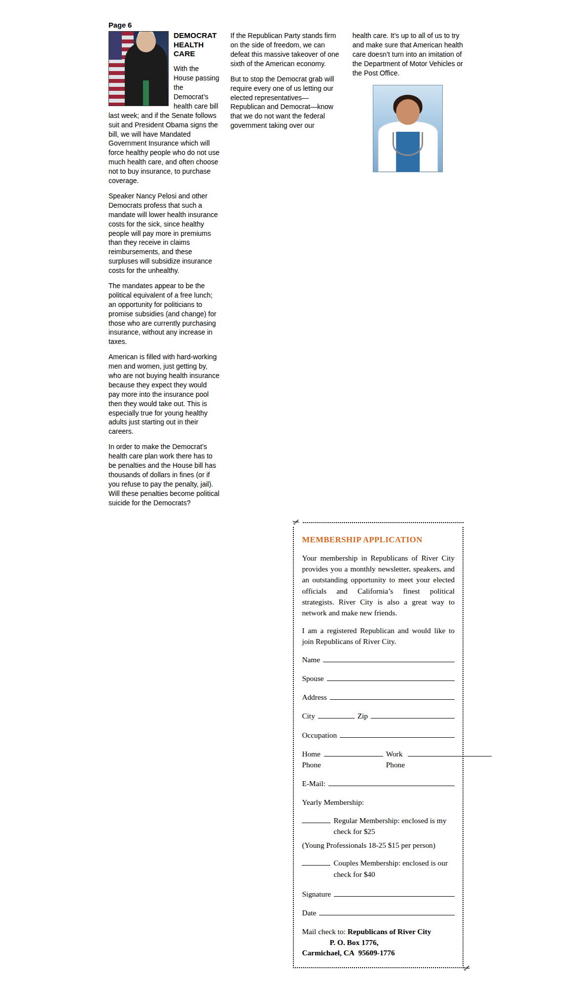Page 6
DEMOCRAT
HEALTH CARE
With the House passing the Democrat’s health care bill last week; and if the Senate follows suit and President Obama signs the bill, we will have Mandated Government Insurance which will force healthy people who do not use much health care, and often choose not to buy insurance, to purchase coverage.
Speaker Nancy Pelosi and other Democrats profess that such a mandate will lower health insurance costs for the sick, since healthy people will pay more in premiums than they receive in claims reimbursements, and these surpluses will subsidize insurance costs for the unhealthy.
The mandates appear to be the political equivalent of a free lunch; an opportunity for politicians to promise subsidies (and change) for those who are currently purchasing insurance, without any increase in taxes.
American is filled with hard-working men and women, just getting by, who are not buying health insurance because they expect they would pay more into the insurance pool then they would take out. This is especially true for young healthy adults just starting out in their careers.
In order to make the Democrat’s health care plan work there has to be penalties and the House bill has thousands of dollars in fines (or if you refuse to pay the penalty, jail). Will these penalties become political suicide for the Democrats?
If the Republican Party stands firm on the side of freedom, we can defeat this massive takeover of one sixth of the American economy.
But to stop the Democrat grab will require every one of us letting our elected representatives—Republican and Democrat—know that we do not want the federal government taking over our
health care. It’s up to all of us to try and make sure that American health care doesn’t turn into an imitation of the Department of Motor Vehicles or the Post Office.
✂
MEMBERSHIP APPLICATION
Your membership in Republicans of River City provides you a monthly newsletter, speakers, and an outstanding opportunity to meet your elected officials and California’s finest political strategists. River City is also a great way to network and make new friends.
I am a registered Republican and would like to join Republicans of River City.
Name
Spouse
Address
City Zip
Occupation
Home Phone Work Phone
E-Mail:
Yearly Membership:
Regular Membership: enclosed is my check for $25
(Young Professionals 18-25 $15 per person)
Couples Membership: enclosed is our check for $40
Signature
Date
Mail check to: Republicans of River City
P. O. Box 1776,
Carmichael, CA 95609-1776
✂